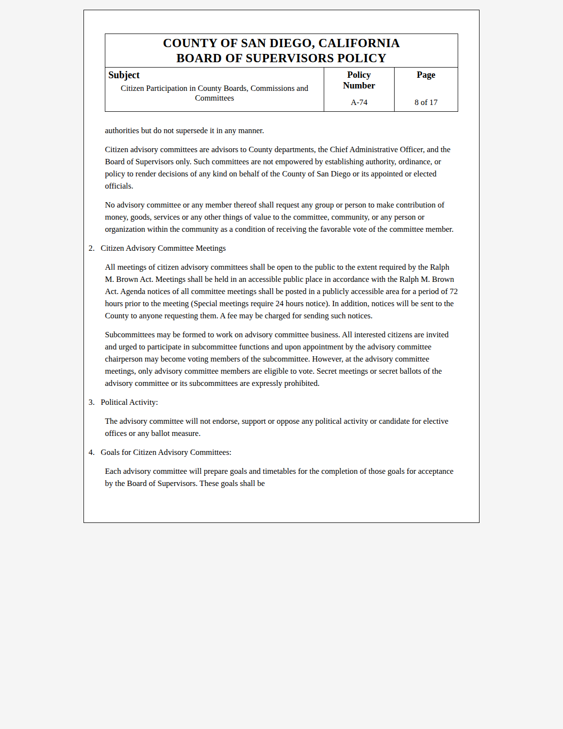| COUNTY OF SAN DIEGO, CALIFORNIA BOARD OF SUPERVISORS POLICY |
| Subject Citizen Participation in County Boards, Commissions and Committees | Policy Number | Page |
| A-74 | 8 of 17 |
authorities but do not supersede it in any manner.
Citizen advisory committees are advisors to County departments, the Chief Administrative Officer, and the Board of Supervisors only. Such committees are not empowered by establishing authority, ordinance, or policy to render decisions of any kind on behalf of the County of San Diego or its appointed or elected officials.
No advisory committee or any member thereof shall request any group or person to make contribution of money, goods, services or any other things of value to the committee, community, or any person or organization within the community as a condition of receiving the favorable vote of the committee member.
2. Citizen Advisory Committee Meetings
All meetings of citizen advisory committees shall be open to the public to the extent required by the Ralph M. Brown Act. Meetings shall be held in an accessible public place in accordance with the Ralph M. Brown Act. Agenda notices of all committee meetings shall be posted in a publicly accessible area for a period of 72 hours prior to the meeting (Special meetings require 24 hours notice). In addition, notices will be sent to the County to anyone requesting them. A fee may be charged for sending such notices.
Subcommittees may be formed to work on advisory committee business. All interested citizens are invited and urged to participate in subcommittee functions and upon appointment by the advisory committee chairperson may become voting members of the subcommittee. However, at the advisory committee meetings, only advisory committee members are eligible to vote. Secret meetings or secret ballots of the advisory committee or its subcommittees are expressly prohibited.
3. Political Activity:
The advisory committee will not endorse, support or oppose any political activity or candidate for elective offices or any ballot measure.
4. Goals for Citizen Advisory Committees:
Each advisory committee will prepare goals and timetables for the completion of those goals for acceptance by the Board of Supervisors. These goals shall be